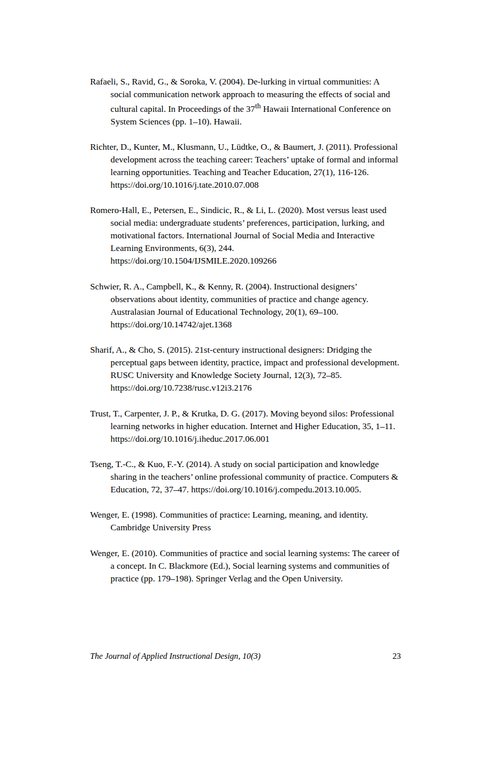Rafaeli, S., Ravid, G., & Soroka, V. (2004). De-lurking in virtual communities: A social communication network approach to measuring the effects of social and cultural capital. In Proceedings of the 37th Hawaii International Conference on System Sciences (pp. 1–10). Hawaii.
Richter, D., Kunter, M., Klusmann, U., Lüdtke, O., & Baumert, J. (2011). Professional development across the teaching career: Teachers’ uptake of formal and informal learning opportunities. Teaching and Teacher Education, 27(1), 116-126. https://doi.org/10.1016/j.tate.2010.07.008
Romero-Hall, E., Petersen, E., Sindicic, R., & Li, L. (2020). Most versus least used social media: undergraduate students’ preferences, participation, lurking, and motivational factors. International Journal of Social Media and Interactive Learning Environments, 6(3), 244. https://doi.org/10.1504/IJSMILE.2020.109266
Schwier, R. A., Campbell, K., & Kenny, R. (2004). Instructional designers’ observations about identity, communities of practice and change agency. Australasian Journal of Educational Technology, 20(1), 69–100. https://doi.org/10.14742/ajet.1368
Sharif, A., & Cho, S. (2015). 21st-century instructional designers: Dridging the perceptual gaps between identity, practice, impact and professional development. RUSC University and Knowledge Society Journal, 12(3), 72–85. https://doi.org/10.7238/rusc.v12i3.2176
Trust, T., Carpenter, J. P., & Krutka, D. G. (2017). Moving beyond silos: Professional learning networks in higher education. Internet and Higher Education, 35, 1–11. https://doi.org/10.1016/j.iheduc.2017.06.001
Tseng, T.-C., & Kuo, F.-Y. (2014). A study on social participation and knowledge sharing in the teachers’ online professional community of practice. Computers & Education, 72, 37–47. https://doi.org/10.1016/j.compedu.2013.10.005.
Wenger, E. (1998). Communities of practice: Learning, meaning, and identity. Cambridge University Press
Wenger, E. (2010). Communities of practice and social learning systems: The career of a concept. In C. Blackmore (Ed.), Social learning systems and communities of practice (pp. 179–198). Springer Verlag and the Open University.
The Journal of Applied Instructional Design, 10(3) 23